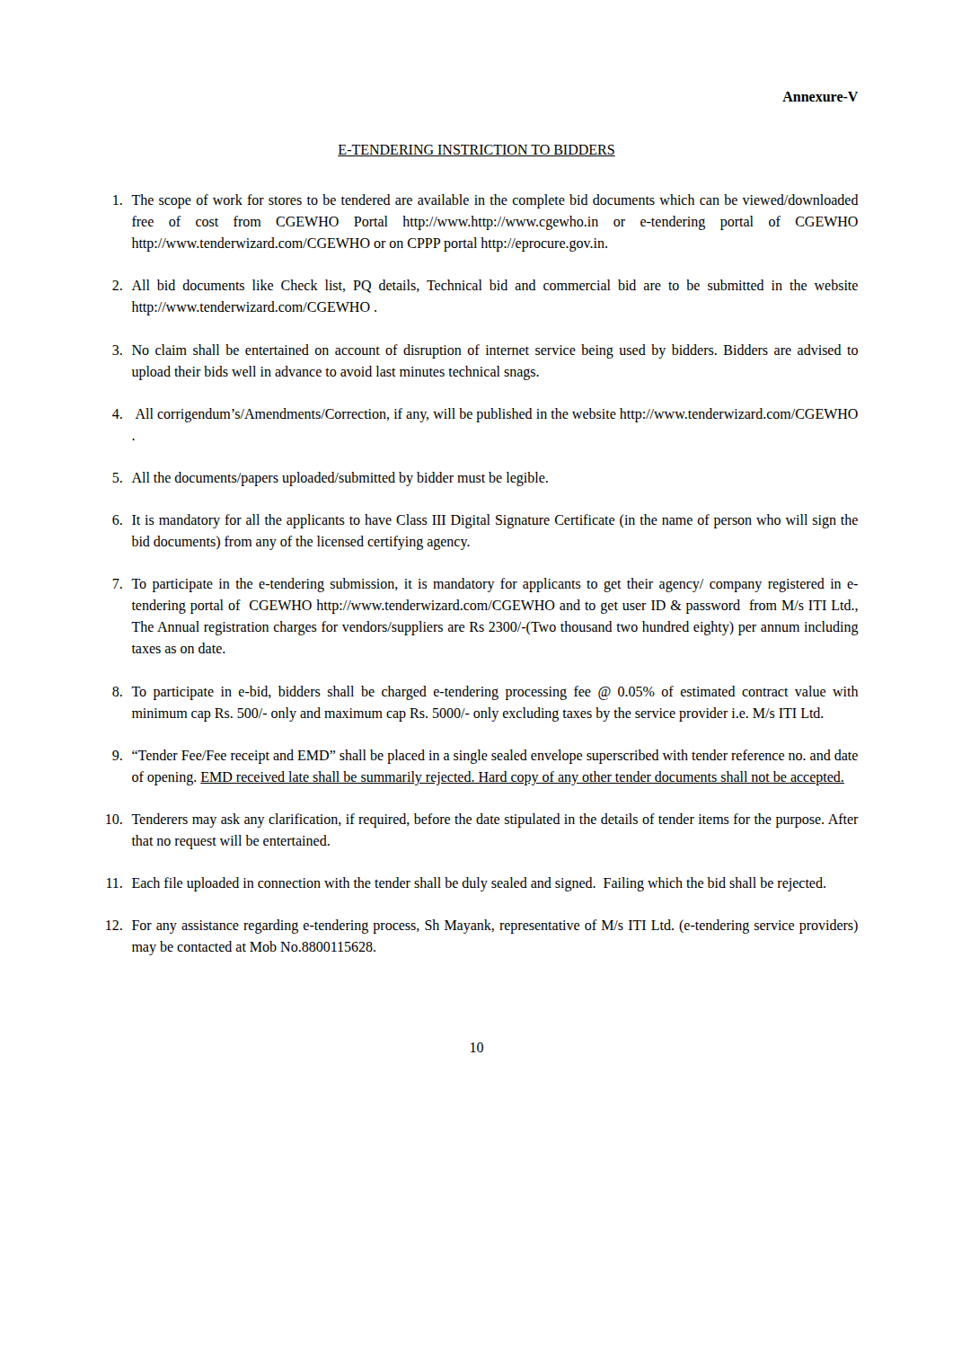Annexure-V
E-TENDERING INSTRICTION TO BIDDERS
The scope of work for stores to be tendered are available in the complete bid documents which can be viewed/downloaded free of cost from CGEWHO Portal http://www.http://www.cgewho.in or e-tendering portal of CGEWHO http://www.tenderwizard.com/CGEWHO or on CPPP portal http://eprocure.gov.in.
All bid documents like Check list, PQ details, Technical bid and commercial bid are to be submitted in the website http://www.tenderwizard.com/CGEWHO .
No claim shall be entertained on account of disruption of internet service being used by bidders. Bidders are advised to upload their bids well in advance to avoid last minutes technical snags.
All corrigendum’s/Amendments/Correction, if any, will be published in the website http://www.tenderwizard.com/CGEWHO .
All the documents/papers uploaded/submitted by bidder must be legible.
It is mandatory for all the applicants to have Class III Digital Signature Certificate (in the name of person who will sign the bid documents) from any of the licensed certifying agency.
To participate in the e-tendering submission, it is mandatory for applicants to get their agency/ company registered in e-tendering portal of CGEWHO http://www.tenderwizard.com/CGEWHO and to get user ID & password from M/s ITI Ltd., The Annual registration charges for vendors/suppliers are Rs 2300/-(Two thousand two hundred eighty) per annum including taxes as on date.
To participate in e-bid, bidders shall be charged e-tendering processing fee @ 0.05% of estimated contract value with minimum cap Rs. 500/- only and maximum cap Rs. 5000/- only excluding taxes by the service provider i.e. M/s ITI Ltd.
“Tender Fee/Fee receipt and EMD” shall be placed in a single sealed envelope superscribed with tender reference no. and date of opening. EMD received late shall be summarily rejected. Hard copy of any other tender documents shall not be accepted.
Tenderers may ask any clarification, if required, before the date stipulated in the details of tender items for the purpose. After that no request will be entertained.
Each file uploaded in connection with the tender shall be duly sealed and signed. Failing which the bid shall be rejected.
For any assistance regarding e-tendering process, Sh Mayank, representative of M/s ITI Ltd. (e-tendering service providers) may be contacted at Mob No.8800115628.
10